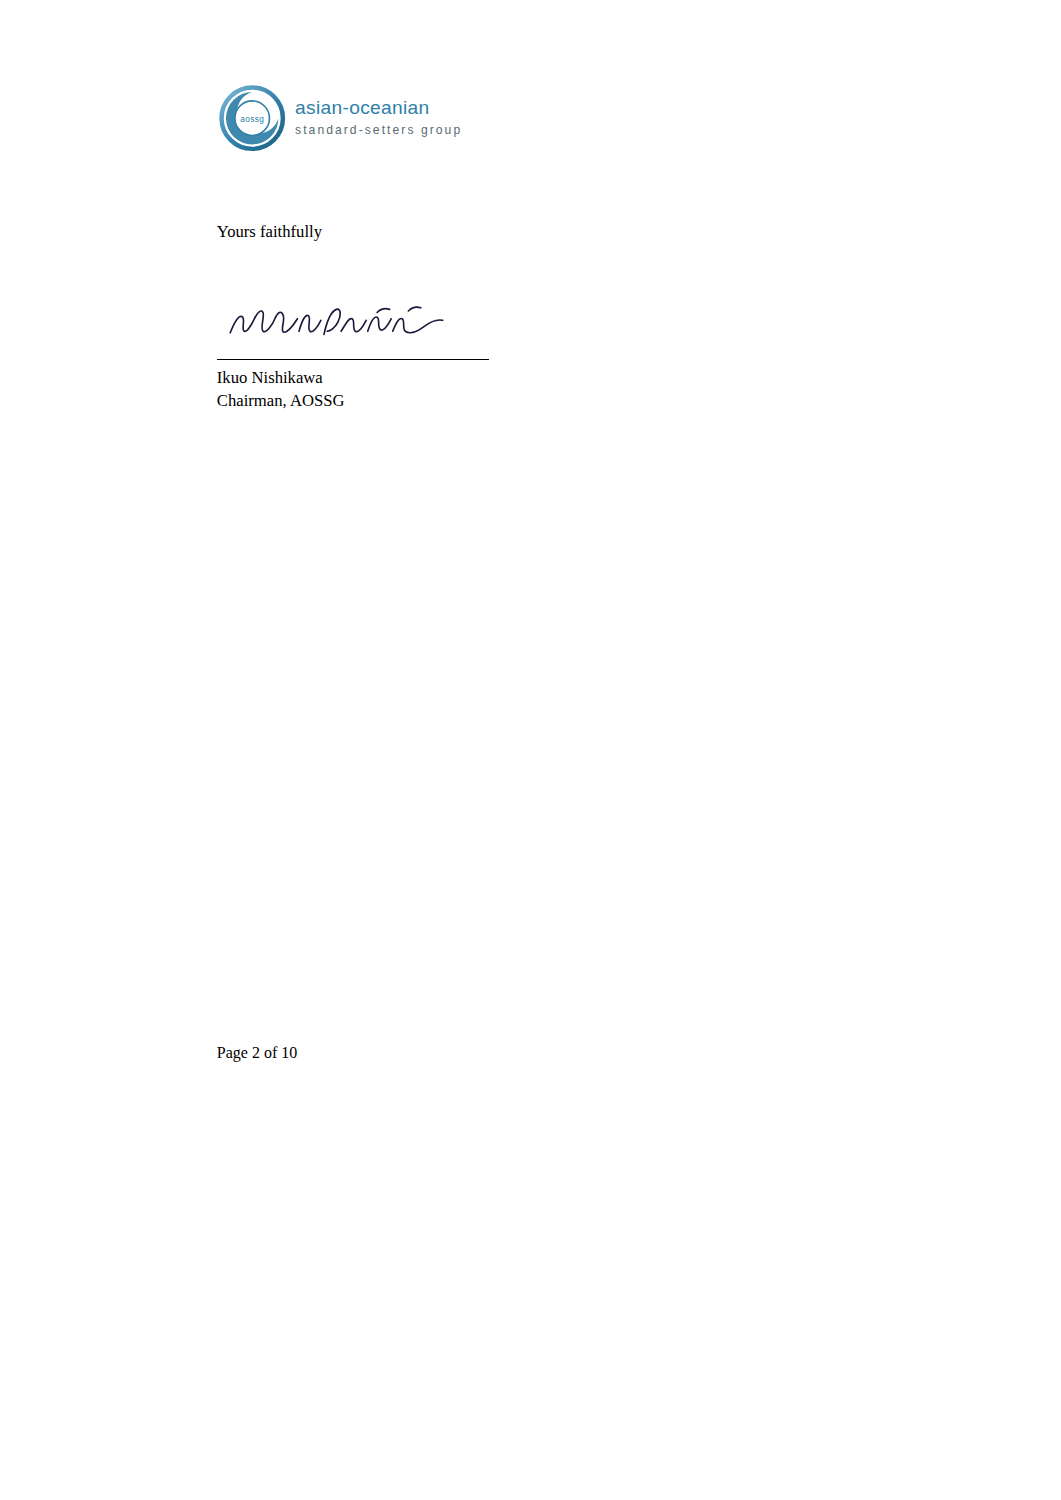aossg asian-oceanian standard-setters group
Yours faithfully
Ikuo Nishikawa
Chairman, AOSSG
Page 2 of 10